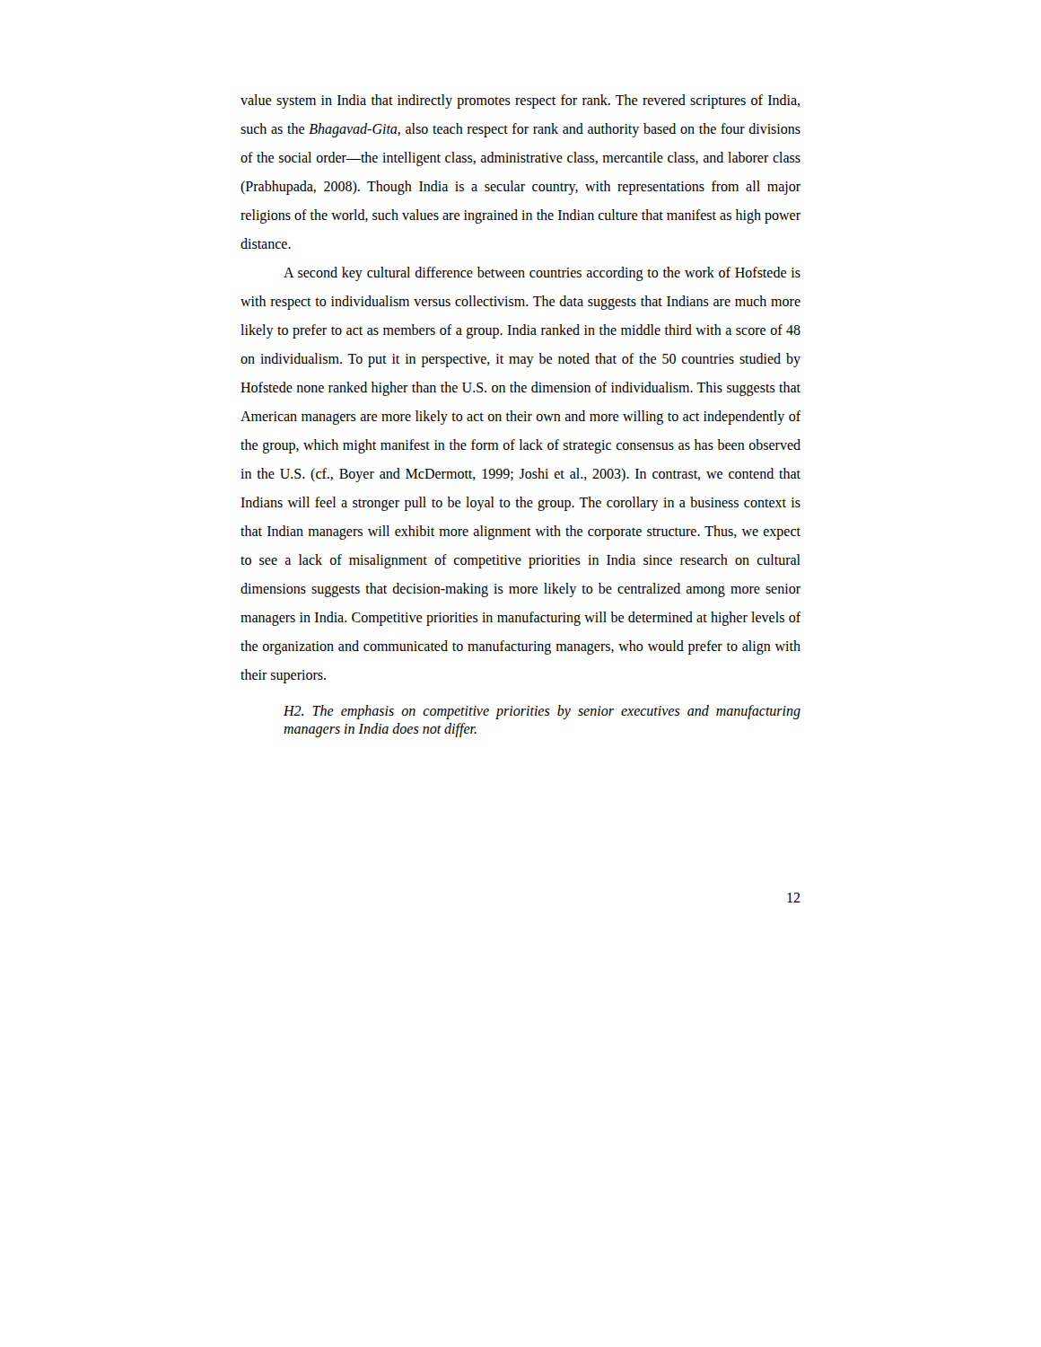value system in India that indirectly promotes respect for rank. The revered scriptures of India, such as the Bhagavad-Gita, also teach respect for rank and authority based on the four divisions of the social order—the intelligent class, administrative class, mercantile class, and laborer class (Prabhupada, 2008). Though India is a secular country, with representations from all major religions of the world, such values are ingrained in the Indian culture that manifest as high power distance.
A second key cultural difference between countries according to the work of Hofstede is with respect to individualism versus collectivism. The data suggests that Indians are much more likely to prefer to act as members of a group. India ranked in the middle third with a score of 48 on individualism. To put it in perspective, it may be noted that of the 50 countries studied by Hofstede none ranked higher than the U.S. on the dimension of individualism. This suggests that American managers are more likely to act on their own and more willing to act independently of the group, which might manifest in the form of lack of strategic consensus as has been observed in the U.S. (cf., Boyer and McDermott, 1999; Joshi et al., 2003). In contrast, we contend that Indians will feel a stronger pull to be loyal to the group. The corollary in a business context is that Indian managers will exhibit more alignment with the corporate structure. Thus, we expect to see a lack of misalignment of competitive priorities in India since research on cultural dimensions suggests that decision-making is more likely to be centralized among more senior managers in India. Competitive priorities in manufacturing will be determined at higher levels of the organization and communicated to manufacturing managers, who would prefer to align with their superiors.
H2. The emphasis on competitive priorities by senior executives and manufacturing managers in India does not differ.
12